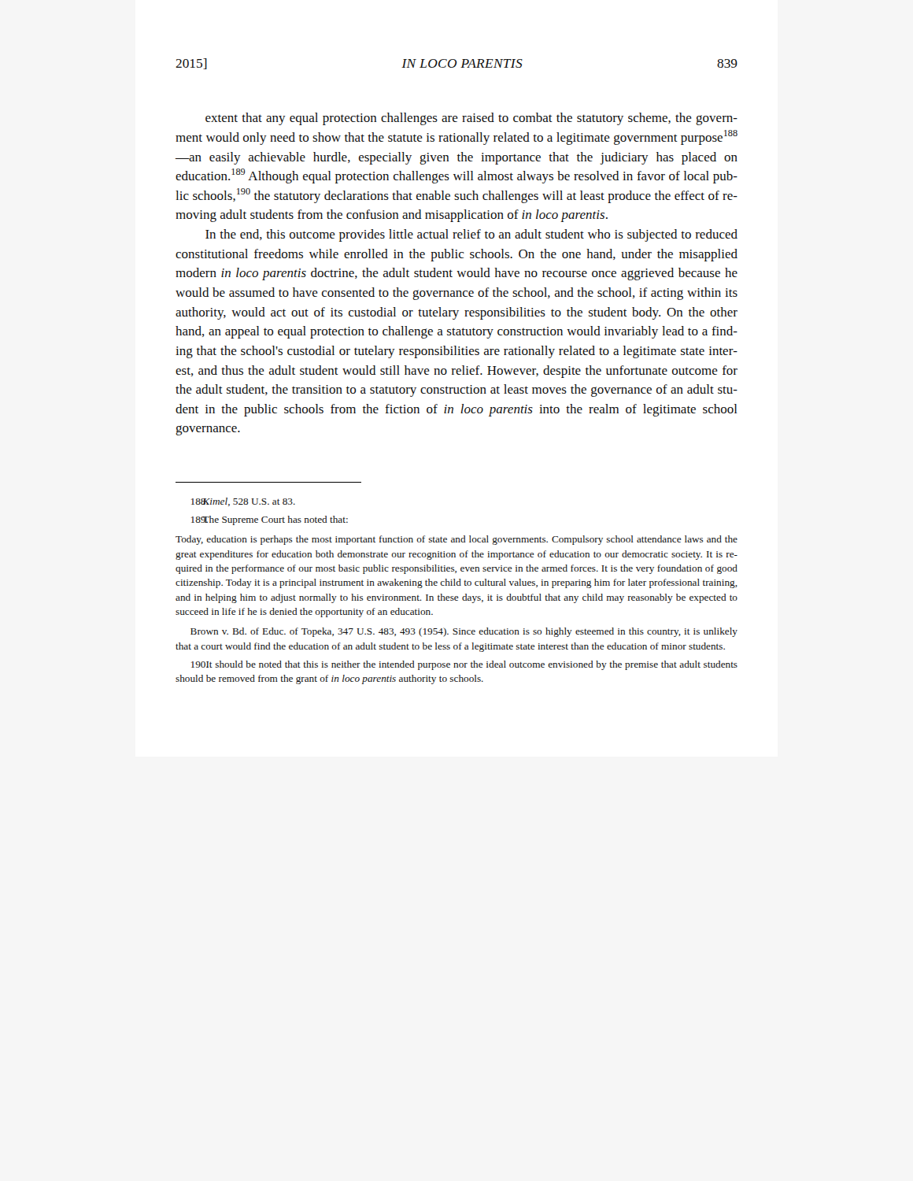2015] In Loco Parentis 839
extent that any equal protection challenges are raised to combat the statutory scheme, the government would only need to show that the statute is rationally related to a legitimate government purpose188—an easily achievable hurdle, especially given the importance that the judiciary has placed on education.189 Although equal protection challenges will almost always be resolved in favor of local public schools,190 the statutory declarations that enable such challenges will at least produce the effect of removing adult students from the confusion and misapplication of in loco parentis.
In the end, this outcome provides little actual relief to an adult student who is subjected to reduced constitutional freedoms while enrolled in the public schools. On the one hand, under the misapplied modern in loco parentis doctrine, the adult student would have no recourse once aggrieved because he would be assumed to have consented to the governance of the school, and the school, if acting within its authority, would act out of its custodial or tutelary responsibilities to the student body. On the other hand, an appeal to equal protection to challenge a statutory construction would invariably lead to a finding that the school's custodial or tutelary responsibilities are rationally related to a legitimate state interest, and thus the adult student would still have no relief. However, despite the unfortunate outcome for the adult student, the transition to a statutory construction at least moves the governance of an adult student in the public schools from the fiction of in loco parentis into the realm of legitimate school governance.
188. Kimel, 528 U.S. at 83.
189. The Supreme Court has noted that:
Today, education is perhaps the most important function of state and local governments. Compulsory school attendance laws and the great expenditures for education both demonstrate our recognition of the importance of education to our democratic society. It is required in the performance of our most basic public responsibilities, even service in the armed forces. It is the very foundation of good citizenship. Today it is a principal instrument in awakening the child to cultural values, in preparing him for later professional training, and in helping him to adjust normally to his environment. In these days, it is doubtful that any child may reasonably be expected to succeed in life if he is denied the opportunity of an education.
Brown v. Bd. of Educ. of Topeka, 347 U.S. 483, 493 (1954). Since education is so highly esteemed in this country, it is unlikely that a court would find the education of an adult student to be less of a legitimate state interest than the education of minor students.
190. It should be noted that this is neither the intended purpose nor the ideal outcome envisioned by the premise that adult students should be removed from the grant of in loco parentis authority to schools.